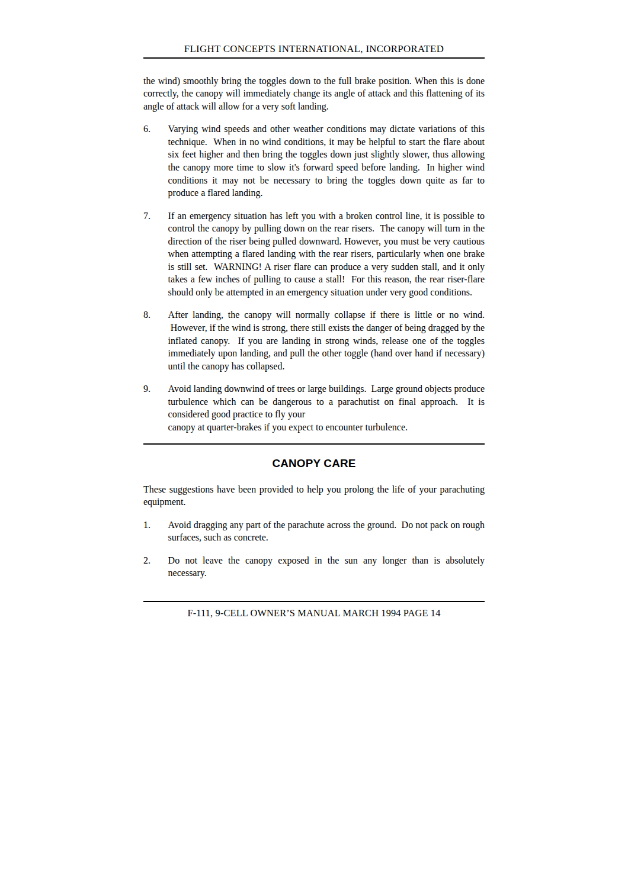FLIGHT CONCEPTS INTERNATIONAL, INCORPORATED
the wind) smoothly bring the toggles down to the full brake position. When this is done correctly, the canopy will immediately change its angle of attack and this flattening of its angle of attack will allow for a very soft landing.
6. Varying wind speeds and other weather conditions may dictate variations of this technique. When in no wind conditions, it may be helpful to start the flare about six feet higher and then bring the toggles down just slightly slower, thus allowing the canopy more time to slow it's forward speed before landing. In higher wind conditions it may not be necessary to bring the toggles down quite as far to produce a flared landing.
7. If an emergency situation has left you with a broken control line, it is possible to control the canopy by pulling down on the rear risers. The canopy will turn in the direction of the riser being pulled downward. However, you must be very cautious when attempting a flared landing with the rear risers, particularly when one brake is still set. WARNING! A riser flare can produce a very sudden stall, and it only takes a few inches of pulling to cause a stall! For this reason, the rear riser-flare should only be attempted in an emergency situation under very good conditions.
8. After landing, the canopy will normally collapse if there is little or no wind. However, if the wind is strong, there still exists the danger of being dragged by the inflated canopy. If you are landing in strong winds, release one of the toggles immediately upon landing, and pull the other toggle (hand over hand if necessary) until the canopy has collapsed.
9. Avoid landing downwind of trees or large buildings. Large ground objects produce turbulence which can be dangerous to a parachutist on final approach. It is considered good practice to fly your
canopy at quarter-brakes if you expect to encounter turbulence.
CANOPY CARE
These suggestions have been provided to help you prolong the life of your parachuting equipment.
1. Avoid dragging any part of the parachute across the ground. Do not pack on rough surfaces, such as concrete.
2. Do not leave the canopy exposed in the sun any longer than is absolutely necessary.
F-111, 9-CELL OWNER’S MANUAL MARCH 1994 PAGE 14